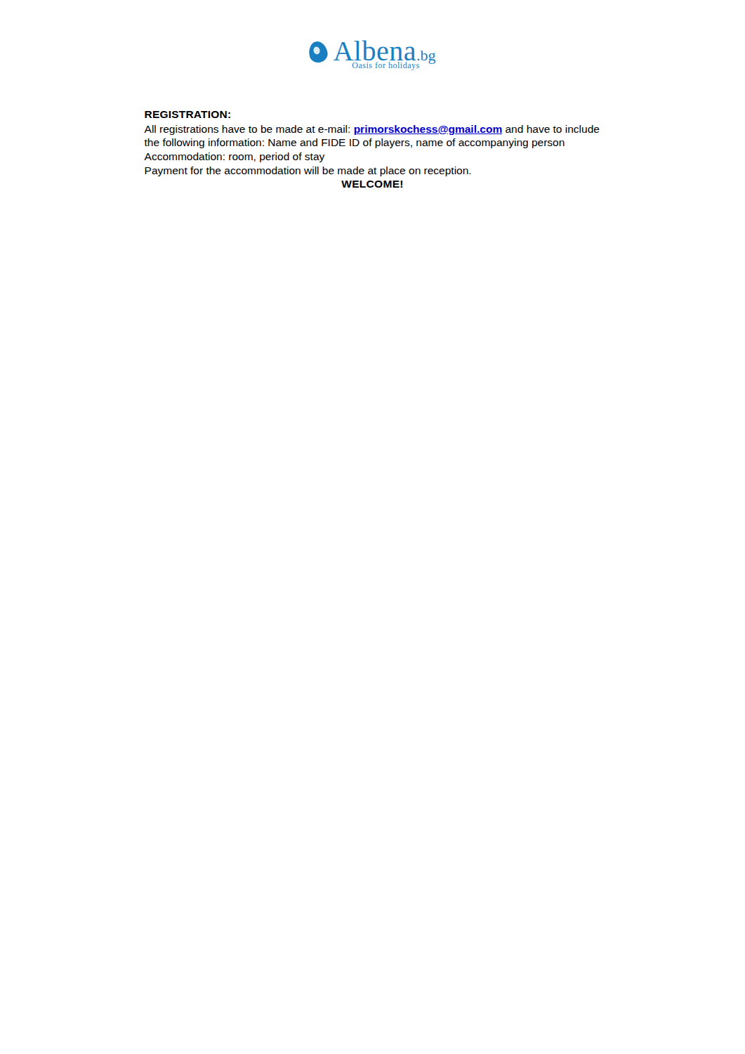Albena.bg Oasis for holidays
REGISTRATION:
All registrations have to be made at e-mail: primorskochess@gmail.com and have to include the following information: Name and FIDE ID of players, name of accompanying person
Accommodation: room, period of stay
Payment for the accommodation will be made at place on reception.
WELCOME!